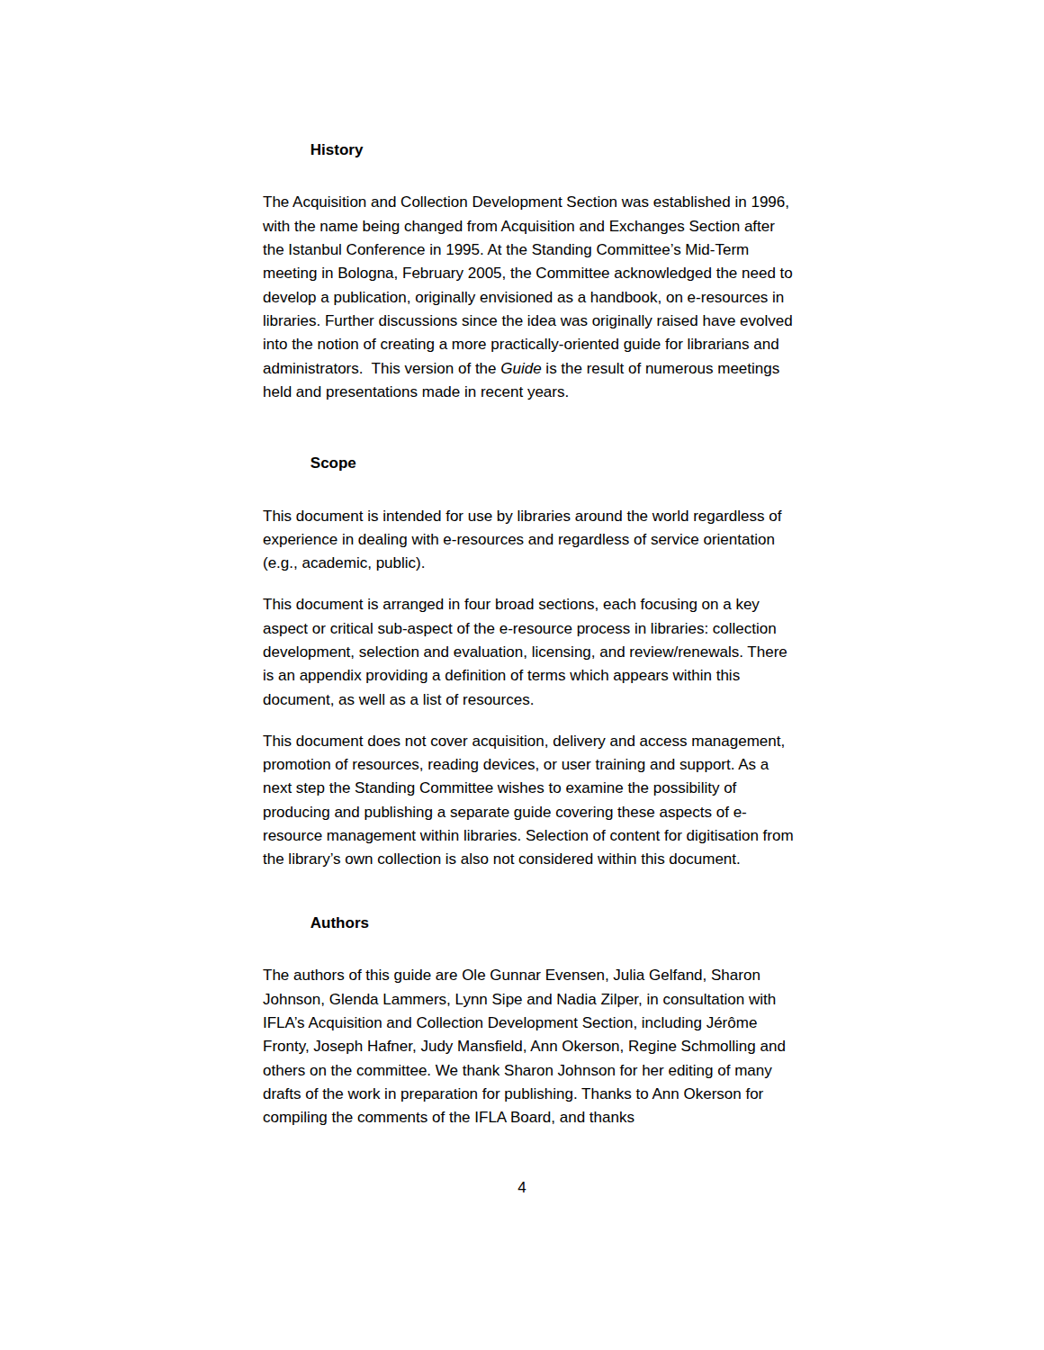History
The Acquisition and Collection Development Section was established in 1996, with the name being changed from Acquisition and Exchanges Section after the Istanbul Conference in 1995. At the Standing Committee’s Mid-Term meeting in Bologna, February 2005, the Committee acknowledged the need to develop a publication, originally envisioned as a handbook, on e-resources in libraries. Further discussions since the idea was originally raised have evolved into the notion of creating a more practically-oriented guide for librarians and administrators. This version of the Guide is the result of numerous meetings held and presentations made in recent years.
Scope
This document is intended for use by libraries around the world regardless of experience in dealing with e-resources and regardless of service orientation (e.g., academic, public).
This document is arranged in four broad sections, each focusing on a key aspect or critical sub-aspect of the e-resource process in libraries: collection development, selection and evaluation, licensing, and review/renewals. There is an appendix providing a definition of terms which appears within this document, as well as a list of resources.
This document does not cover acquisition, delivery and access management, promotion of resources, reading devices, or user training and support. As a next step the Standing Committee wishes to examine the possibility of producing and publishing a separate guide covering these aspects of e-resource management within libraries. Selection of content for digitisation from the library’s own collection is also not considered within this document.
Authors
The authors of this guide are Ole Gunnar Evensen, Julia Gelfand, Sharon Johnson, Glenda Lammers, Lynn Sipe and Nadia Zilper, in consultation with IFLA’s Acquisition and Collection Development Section, including Jérôme Fronty, Joseph Hafner, Judy Mansfield, Ann Okerson, Regine Schmolling and others on the committee. We thank Sharon Johnson for her editing of many drafts of the work in preparation for publishing. Thanks to Ann Okerson for compiling the comments of the IFLA Board, and thanks
4